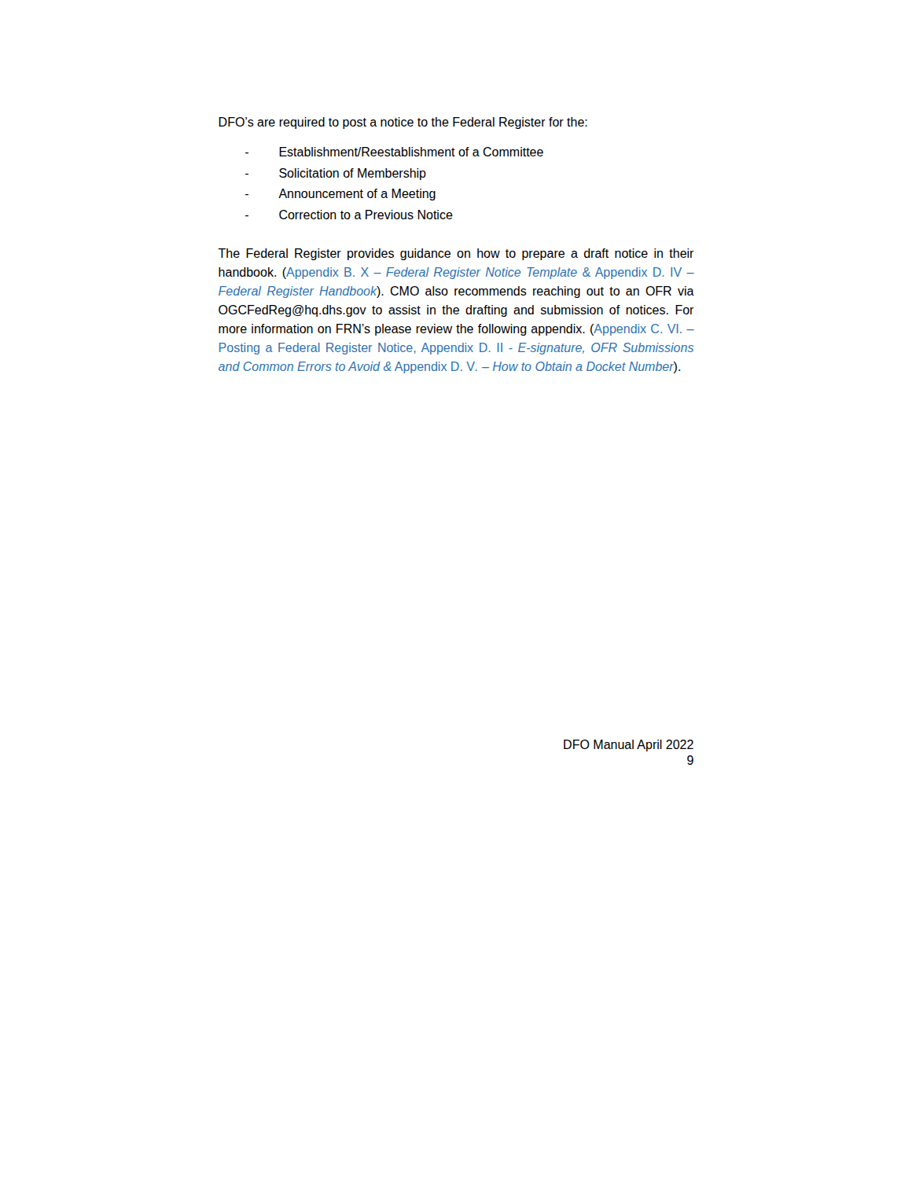DFO’s are required to post a notice to the Federal Register for the:
Establishment/Reestablishment of a Committee
Solicitation of Membership
Announcement of a Meeting
Correction to a Previous Notice
The Federal Register provides guidance on how to prepare a draft notice in their handbook. (Appendix B. X – Federal Register Notice Template & Appendix D. IV – Federal Register Handbook). CMO also recommends reaching out to an OFR via OGCFedReg@hq.dhs.gov to assist in the drafting and submission of notices. For more information on FRN’s please review the following appendix. (Appendix C. VI. – Posting a Federal Register Notice, Appendix D. II - E-signature, OFR Submissions and Common Errors to Avoid & Appendix D. V. – How to Obtain a Docket Number).
DFO Manual April 2022
9